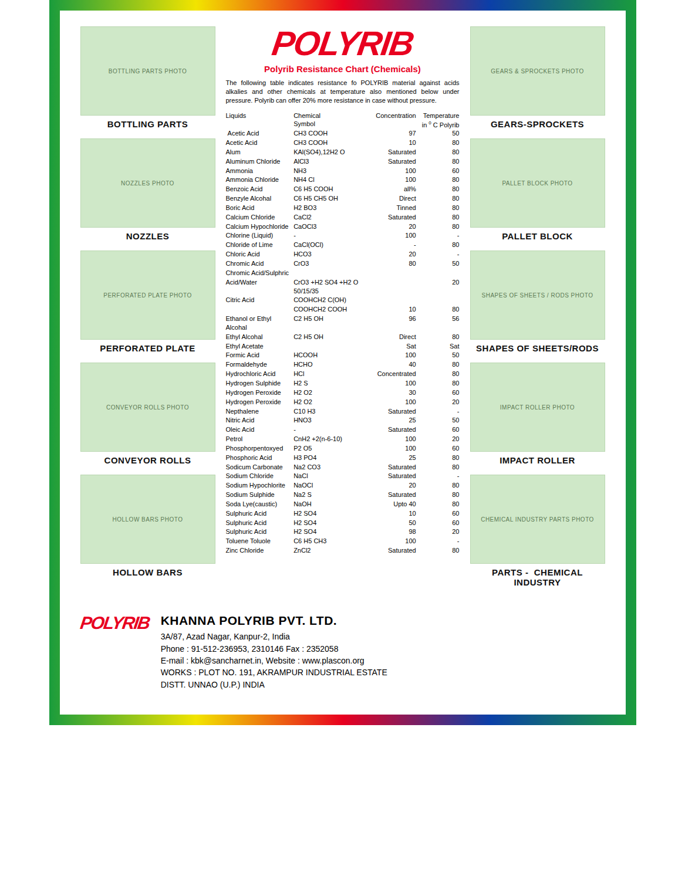Bottling parts photo
BOTTLING PARTS
Nozzles photo
NOZZLES
Perforated plate photo
PERFORATED PLATE
Conveyor rolls photo
CONVEYOR ROLLS
Hollow bars photo
HOLLOW BARS
POLYRIB
Polyrib Resistance Chart (Chemicals)
The following table indicates resistance fo POLYRIB material against acids alkalies and other chemicals at temperature also mentioned below under pressure. Polyrib can offer 20% more resistance in case without pressure.
| Liquids | Chemical | Concentration | Temperature |
| --- | --- | --- | --- |
| | Symbol | | in 0 C Polyrib |
| Acetic Acid | CH3 COOH | 97 | 50 |
| Acetic Acid | CH3 COOH | 10 | 80 |
| Alum | KAl(SO4),12H2 O | Saturated | 80 |
| Aluminum Chloride | AlCl3 | Saturated | 80 |
| Ammonia | NH3 | 100 | 60 |
| Ammonia Chloride | NH4 Cl | 100 | 80 |
| Benzoic Acid | C6 H5 COOH | all% | 80 |
| Benzyle Alcohal | C6 H5 CH5 OH | Direct | 80 |
| Boric Acid | H2 BO3 | Tinned | 80 |
| Calcium Chloride | CaCl2 | Saturated | 80 |
| Calcium Hypochloride | CaOCl3 | 20 | 80 |
| Chlorine (Liquid) | - | 100 | - |
| Chloride of Lime | CaCl(OCl) | - | 80 |
| Chloric Acid | HCO3 | 20 | - |
| Chromic Acid | CrO3 | 80 | 50 |
| Chromic Acid/Sulphric | | | |
| Acid/Water | CrO3 +H2 SO4 +H2 O 50/15/35 | | 20 |
| Citric Acid | COOHCH2 C(OH) | | |
| | COOHCH2 COOH | 10 | 80 |
| Ethanol or Ethyl Alcohal | C2 H5 OH | 96 | 56 |
| Ethyl Alcohal | C2 H5 OH | Direct | 80 |
| Ethyl Acetate | | Sat | Sat |
| Formic Acid | HCOOH | 100 | 50 |
| Formaldehyde | HCHO | 40 | 80 |
| Hydrochloric Acid | HCl | Concentrated | 80 |
| Hydrogen Sulphide | H2 S | 100 | 80 |
| Hydrogen Peroxide | H2 O2 | 30 | 60 |
| Hydrogen Peroxide | H2 O2 | 100 | 20 |
| Nepthalene | C10 H3 | Saturated | - |
| Nitric Acid | HNO3 | 25 | 50 |
| Oleic Acid | - | Saturated | 60 |
| Petrol | CnH2 +2(n-6-10) | 100 | 20 |
| Phosphorpentoxyed | P2 O5 | 100 | 60 |
| Phosphoric Acid | H3 PO4 | 25 | 80 |
| Sodicum Carbonate | Na2 CO3 | Saturated | 80 |
| Sodium Chloride | NaCl | Saturated | - |
| Sodium Hypochlorite | NaOCl | 20 | 80 |
| Sodium Sulphide | Na2 S | Saturated | 80 |
| Soda Lye(caustic) | NaOH | Upto 40 | 80 |
| Sulphuric Acid | H2 SO4 | 10 | 60 |
| Sulphuric Acid | H2 SO4 | 50 | 60 |
| Sulphuric Acid | H2 SO4 | 98 | 20 |
| Toluene Toluole | C6 H5 CH3 | 100 | - |
| Zinc Chloride | ZnCl2 | Saturated | 80 |
Gears & sprockets photo
GEARS-SPROCKETS
Pallet block photo
PALLET BLOCK
Shapes of sheets / rods photo
SHAPES OF SHEETS/RODS
Impact roller photo
IMPACT ROLLER
Chemical industry parts photo
PARTS - CHEMICAL INDUSTRY
POLYRIB
KHANNA POLYRIB PVT. LTD.
3A/87, Azad Nagar, Kanpur-2, India
Phone : 91-512-236953, 2310146 Fax : 2352058
E-mail : kbk@sancharnet.in, Website : www.plascon.org
WORKS : PLOT NO. 191, AKRAMPUR INDUSTRIAL ESTATE
DISTT. UNNAO (U.P.) INDIA